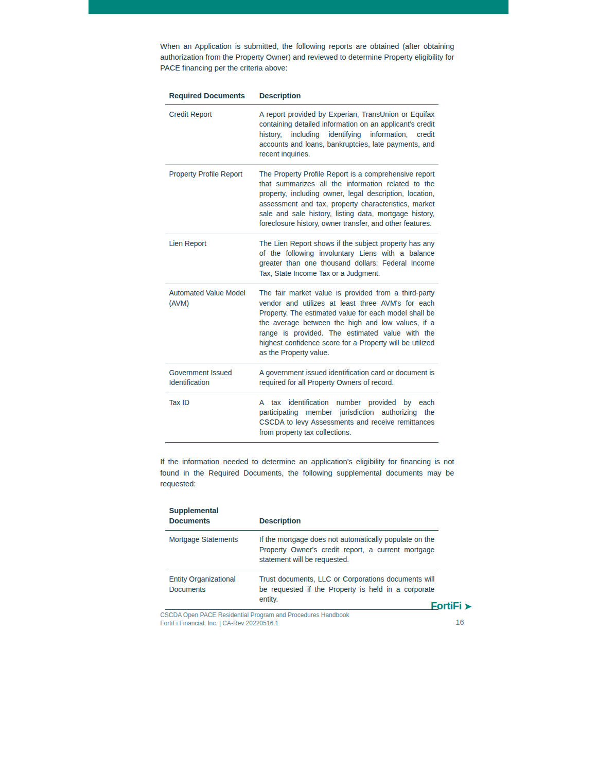CSCDA
When an Application is submitted, the following reports are obtained (after obtaining authorization from the Property Owner) and reviewed to determine Property eligibility for PACE financing per the criteria above:
| Required Documents | Description |
| --- | --- |
| Credit Report | A report provided by Experian, TransUnion or Equifax containing detailed information on an applicant's credit history, including identifying information, credit accounts and loans, bankruptcies, late payments, and recent inquiries. |
| Property Profile Report | The Property Profile Report is a comprehensive report that summarizes all the information related to the property, including owner, legal description, location, assessment and tax, property characteristics, market sale and sale history, listing data, mortgage history, foreclosure history, owner transfer, and other features. |
| Lien Report | The Lien Report shows if the subject property has any of the following involuntary Liens with a balance greater than one thousand dollars: Federal Income Tax, State Income Tax or a Judgment. |
| Automated Value Model (AVM) | The fair market value is provided from a third-party vendor and utilizes at least three AVM's for each Property. The estimated value for each model shall be the average between the high and low values, if a range is provided. The estimated value with the highest confidence score for a Property will be utilized as the Property value. |
| Government Issued Identification | A government issued identification card or document is required for all Property Owners of record. |
| Tax ID | A tax identification number provided by each participating member jurisdiction authorizing the CSCDA to levy Assessments and receive remittances from property tax collections. |
If the information needed to determine an application's eligibility for financing is not found in the Required Documents, the following supplemental documents may be requested:
| Supplemental Documents | Description |
| --- | --- |
| Mortgage Statements | If the mortgage does not automatically populate on the Property Owner's credit report, a current mortgage statement will be requested. |
| Entity Organizational Documents | Trust documents, LLC or Corporations documents will be requested if the Property is held in a corporate entity. |
CSCDA Open PACE Residential Program and Procedures Handbook
FortiFi Financial, Inc. | CA-Rev 20220516.1
FortiFi ➤
16